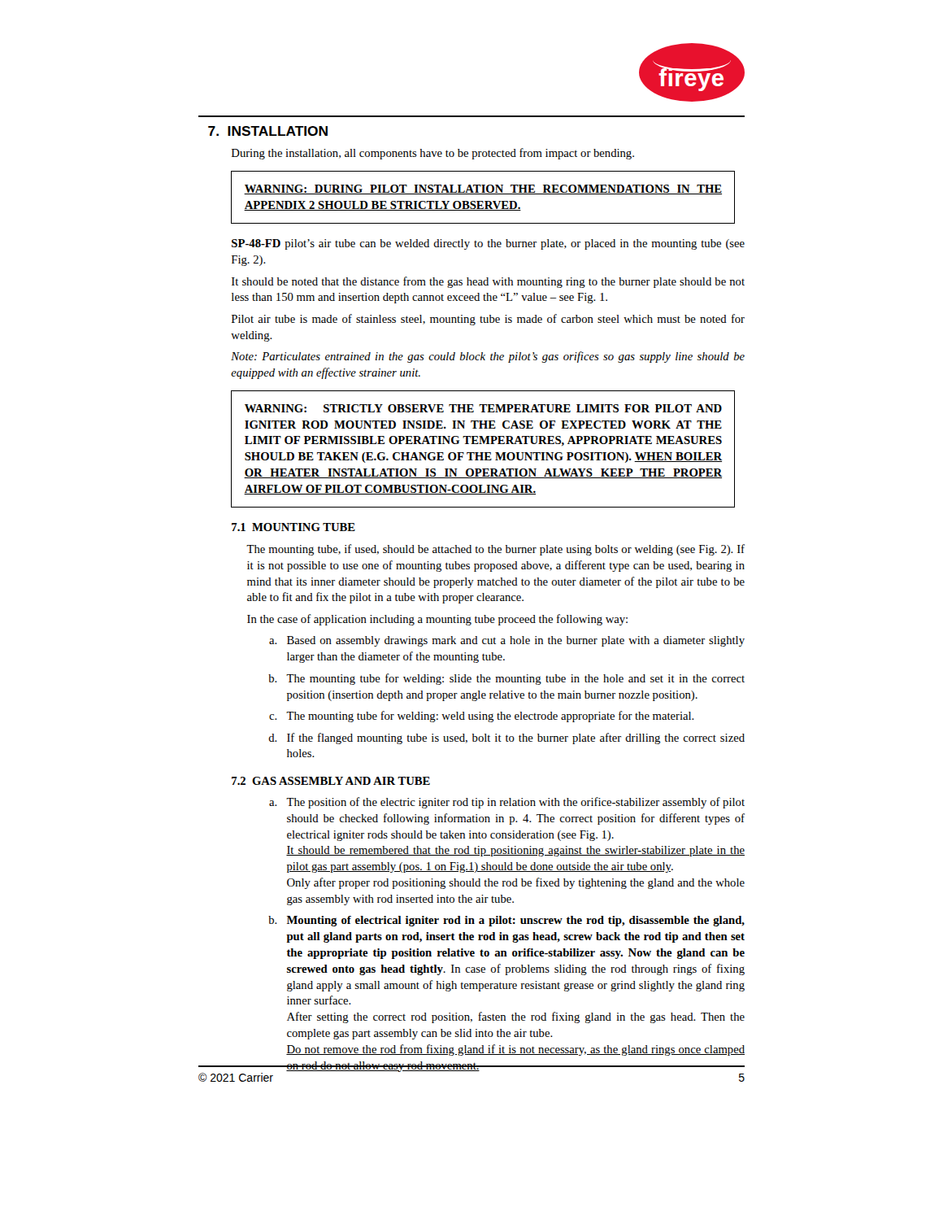fireye
7. INSTALLATION
During the installation, all components have to be protected from impact or bending.
WARNING: DURING PILOT INSTALLATION THE RECOMMENDATIONS IN THE APPENDIX 2 SHOULD BE STRICTLY OBSERVED.
SP-48-FD pilot’s air tube can be welded directly to the burner plate, or placed in the mounting tube (see Fig. 2).
It should be noted that the distance from the gas head with mounting ring to the burner plate should be not less than 150 mm and insertion depth cannot exceed the “L” value – see Fig. 1.
Pilot air tube is made of stainless steel, mounting tube is made of carbon steel which must be noted for welding.
Note: Particulates entrained in the gas could block the pilot’s gas orifices so gas supply line should be equipped with an effective strainer unit.
WARNING: STRICTLY OBSERVE THE TEMPERATURE LIMITS FOR PILOT AND IGNITER ROD MOUNTED INSIDE. IN THE CASE OF EXPECTED WORK AT THE LIMIT OF PERMISSIBLE OPERATING TEMPERATURES, APPROPRIATE MEASURES SHOULD BE TAKEN (E.G. CHANGE OF THE MOUNTING POSITION). WHEN BOILER OR HEATER INSTALLATION IS IN OPERATION ALWAYS KEEP THE PROPER AIRFLOW OF PILOT COMBUSTION-COOLING AIR.
7.1 MOUNTING TUBE
The mounting tube, if used, should be attached to the burner plate using bolts or welding (see Fig. 2). If it is not possible to use one of mounting tubes proposed above, a different type can be used, bearing in mind that its inner diameter should be properly matched to the outer diameter of the pilot air tube to be able to fit and fix the pilot in a tube with proper clearance.
In the case of application including a mounting tube proceed the following way:
Based on assembly drawings mark and cut a hole in the burner plate with a diameter slightly larger than the diameter of the mounting tube.
The mounting tube for welding: slide the mounting tube in the hole and set it in the correct position (insertion depth and proper angle relative to the main burner nozzle position).
The mounting tube for welding: weld using the electrode appropriate for the material.
If the flanged mounting tube is used, bolt it to the burner plate after drilling the correct sized holes.
7.2 GAS ASSEMBLY AND AIR TUBE
The position of the electric igniter rod tip in relation with the orifice-stabilizer assembly of pilot should be checked following information in p. 4. The correct position for different types of electrical igniter rods should be taken into consideration (see Fig. 1).
It should be remembered that the rod tip positioning against the swirler-stabilizer plate in the pilot gas part assembly (pos. 1 on Fig.1) should be done outside the air tube only.
Only after proper rod positioning should the rod be fixed by tightening the gland and the whole gas assembly with rod inserted into the air tube.
Mounting of electrical igniter rod in a pilot: unscrew the rod tip, disassemble the gland, put all gland parts on rod, insert the rod in gas head, screw back the rod tip and then set the appropriate tip position relative to an orifice-stabilizer assy. Now the gland can be screwed onto gas head tightly. In case of problems sliding the rod through rings of fixing gland apply a small amount of high temperature resistant grease or grind slightly the gland ring inner surface.
After setting the correct rod position, fasten the rod fixing gland in the gas head. Then the complete gas part assembly can be slid into the air tube.
Do not remove the rod from fixing gland if it is not necessary, as the gland rings once clamped on rod do not allow easy rod movement.
© 2021 Carrier 5